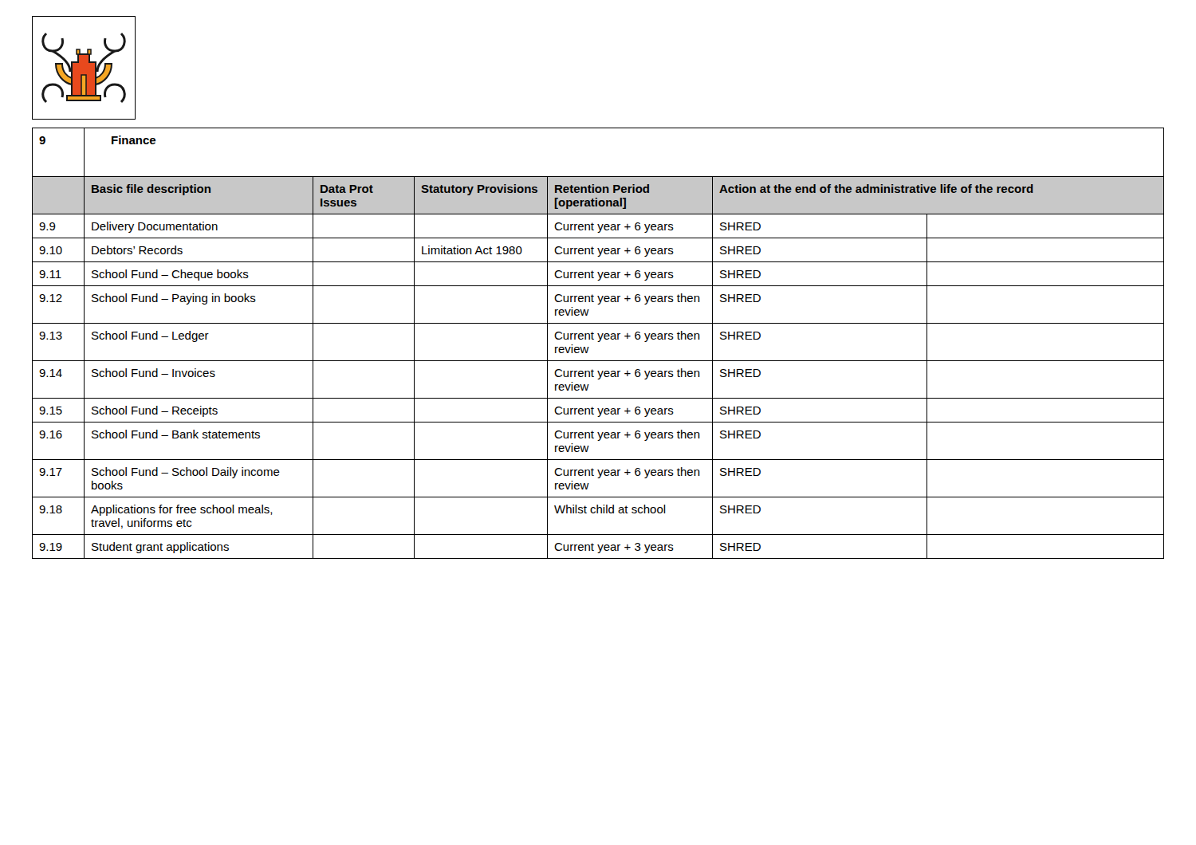| 9 | Finance |
| | Basic file description | Data Prot Issues | Statutory Provisions | Retention Period [operational] | Action at the end of the administrative life of the record |
| 9.9 | Delivery Documentation | | | Current year + 6 years | SHRED | |
| 9.10 | Debtors’ Records | | Limitation Act 1980 | Current year + 6 years | SHRED | |
| 9.11 | School Fund – Cheque books | | | Current year + 6 years | SHRED | |
| 9.12 | School Fund – Paying in books | | | Current year + 6 years then review | SHRED | |
| 9.13 | School Fund – Ledger | | | Current year + 6 years then review | SHRED | |
| 9.14 | School Fund – Invoices | | | Current year + 6 years then review | SHRED | |
| 9.15 | School Fund – Receipts | | | Current year + 6 years | SHRED | |
| 9.16 | School Fund – Bank statements | | | Current year + 6 years then review | SHRED | |
| 9.17 | School Fund – School Daily income books | | | Current year + 6 years then review | SHRED | |
| 9.18 | Applications for free school meals, travel, uniforms etc | | | Whilst child at school | SHRED | |
| 9.19 | Student grant applications | | | Current year + 3 years | SHRED | |